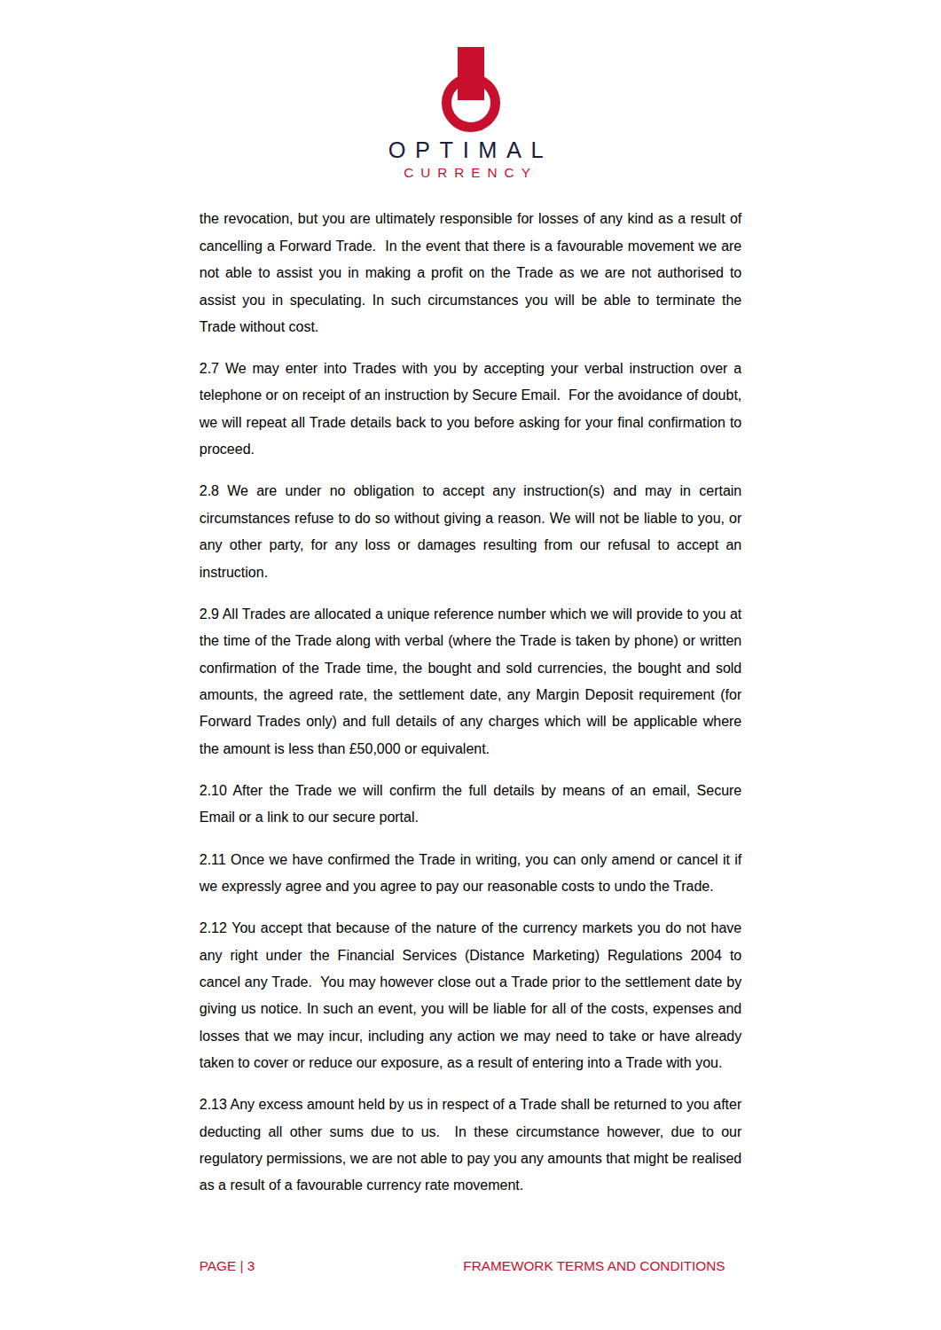OPTIMALCURRENCY
the revocation, but you are ultimately responsible for losses of any kind as a result of cancelling a Forward Trade. In the event that there is a favourable movement we are not able to assist you in making a profit on the Trade as we are not authorised to assist you in speculating. In such circumstances you will be able to terminate the Trade without cost.
2.7 We may enter into Trades with you by accepting your verbal instruction over a telephone or on receipt of an instruction by Secure Email. For the avoidance of doubt, we will repeat all Trade details back to you before asking for your final confirmation to proceed.
2.8 We are under no obligation to accept any instruction(s) and may in certain circumstances refuse to do so without giving a reason. We will not be liable to you, or any other party, for any loss or damages resulting from our refusal to accept an instruction.
2.9 All Trades are allocated a unique reference number which we will provide to you at the time of the Trade along with verbal (where the Trade is taken by phone) or written confirmation of the Trade time, the bought and sold currencies, the bought and sold amounts, the agreed rate, the settlement date, any Margin Deposit requirement (for Forward Trades only) and full details of any charges which will be applicable where the amount is less than £50,000 or equivalent.
2.10 After the Trade we will confirm the full details by means of an email, Secure Email or a link to our secure portal.
2.11 Once we have confirmed the Trade in writing, you can only amend or cancel it if we expressly agree and you agree to pay our reasonable costs to undo the Trade.
2.12 You accept that because of the nature of the currency markets you do not have any right under the Financial Services (Distance Marketing) Regulations 2004 to cancel any Trade. You may however close out a Trade prior to the settlement date by giving us notice. In such an event, you will be liable for all of the costs, expenses and losses that we may incur, including any action we may need to take or have already taken to cover or reduce our exposure, as a result of entering into a Trade with you.
2.13 Any excess amount held by us in respect of a Trade shall be returned to you after deducting all other sums due to us. In these circumstance however, due to our regulatory permissions, we are not able to pay you any amounts that might be realised as a result of a favourable currency rate movement.
PAGE | 3
FRAMEWORK TERMS AND CONDITIONS